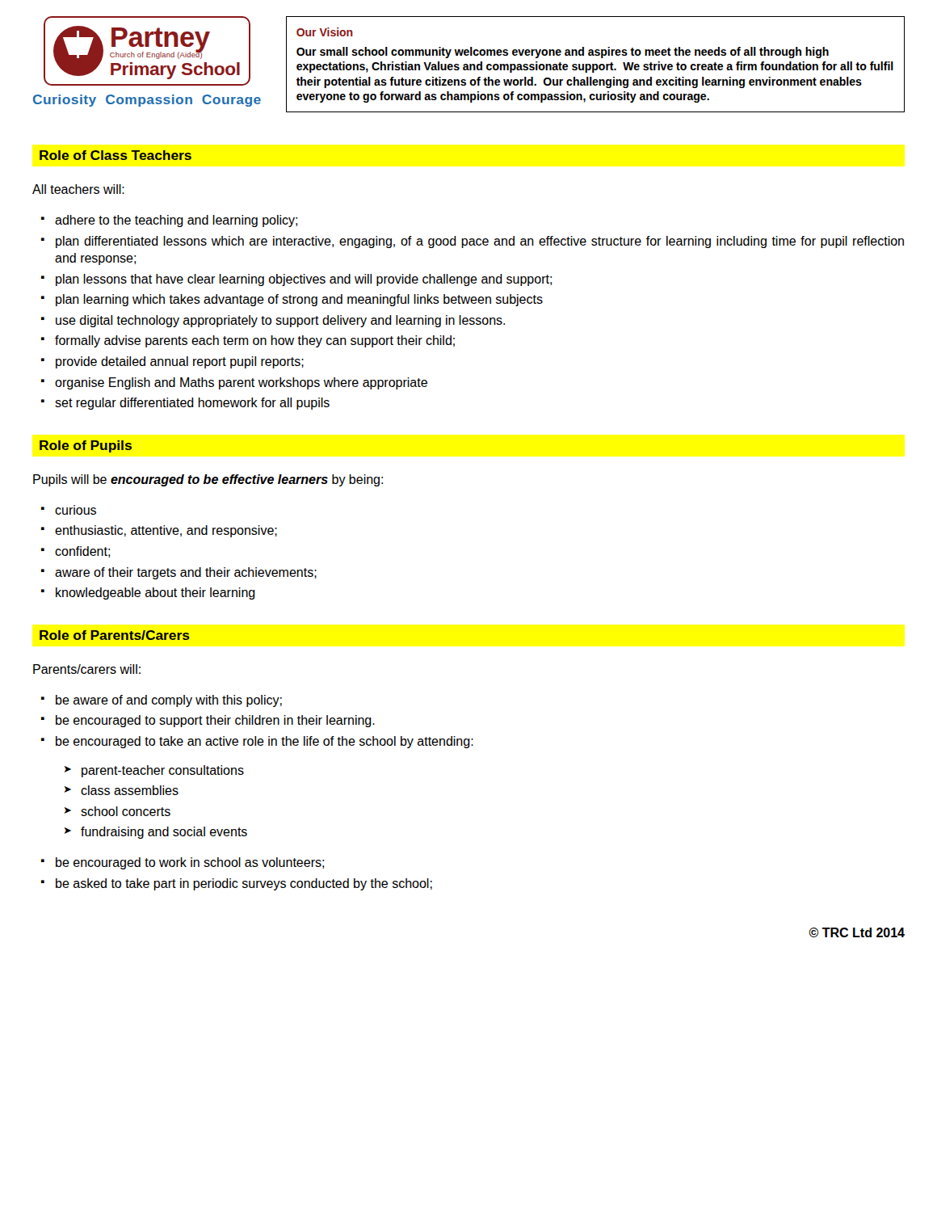Partney
Church of England (Aided)
Primary School
Curiosity Compassion Courage
Our Vision
Our small school community welcomes everyone and aspires to meet the needs of all through high expectations, Christian Values and compassionate support. We strive to create a firm foundation for all to fulfil their potential as future citizens of the world. Our challenging and exciting learning environment enables everyone to go forward as champions of compassion, curiosity and courage.
Role of Class Teachers
All teachers will:
adhere to the teaching and learning policy;
plan differentiated lessons which are interactive, engaging, of a good pace and an effective structure for learning including time for pupil reflection and response;
plan lessons that have clear learning objectives and will provide challenge and support;
plan learning which takes advantage of strong and meaningful links between subjects
use digital technology appropriately to support delivery and learning in lessons.
formally advise parents each term on how they can support their child;
provide detailed annual report pupil reports;
organise English and Maths parent workshops where appropriate
set regular differentiated homework for all pupils
Role of Pupils
Pupils will be encouraged to be effective learners by being:
curious
enthusiastic, attentive, and responsive;
confident;
aware of their targets and their achievements;
knowledgeable about their learning
Role of Parents/Carers
Parents/carers will:
be aware of and comply with this policy;
be encouraged to support their children in their learning.
be encouraged to take an active role in the life of the school by attending:
parent-teacher consultations
class assemblies
school concerts
fundraising and social events
be encouraged to work in school as volunteers;
be asked to take part in periodic surveys conducted by the school;
© TRC Ltd 2014